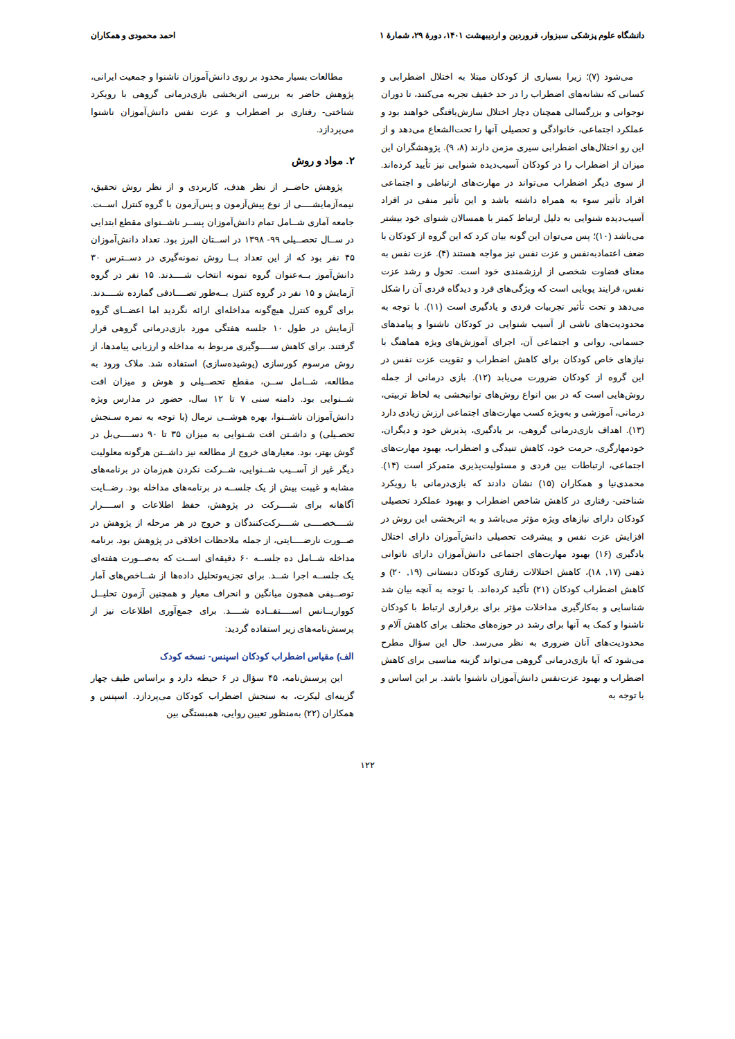دانشگاه علوم پزشکی سبزوار، فروردین و اردیبهشت ۱۴۰۱، دورۀ ۲۹، شمارۀ ۱
احمد محمودی و همکاران
می‌شود (۷)؛ زیرا بسیاری از کودکان مبتلا به اختلال اضطرابی و کسانی که نشانه‌های اضطراب را در حد خفیف تجربه می‌کنند، تا دوران نوجوانی و بزرگسالی همچنان دچار اختلال سازش‌یافتگی خواهند بود و عملکرد اجتماعی، خانوادگی و تحصیلی آنها را تحت‌الشعاع می‌دهد و از این رو اختلال‌های اضطرابی سیری مزمن دارند (۸، ۹). پژوهشگران این میزان از اضطراب را در کودکان آسیب‌دیده شنوایی نیز تأیید کرده‌اند. از سوی دیگر اضطراب می‌تواند در مهارت‌های ارتباطی و اجتماعی افراد تأثیر سوء به همراه داشته باشد و این تأثیر منفی در افراد آسیب‌دیده شنوایی به دلیل ارتباط کمتر با همسالان شنوای خود بیشتر می‌باشد (۱۰)؛ پس می‌توان این گونه بیان کرد که این گروه از کودکان با ضعف اعتمادبه‌نفس و عزت نفس نیز مواجه هستند (۴). عزت نفس به معنای قضاوت شخصی از ارزشمندی خود است. تحول و رشد عزت نفس، فرایند پویایی است که ویژگی‌های فرد و دیدگاه فردی آن را شکل می‌دهد و تحت تأثیر تجربیات فردی و یادگیری است (۱۱). با توجه به محدودیت‌های ناشی از آسیب شنوایی در کودکان ناشنوا و پیامدهای جسمانی، روانی و اجتماعی آن، اجرای آموزش‌های ویژه هماهنگ با نیازهای خاص کودکان برای کاهش اضطراب و تقویت عزت نفس در این گروه از کودکان ضرورت می‌یابد (۱۲). بازی درمانی از جمله روش‌هایی است که در بین انواع روش‌های توانبخشی به لحاظ تربیتی، درمانی، آموزشی و به‌ویژه کسب مهارت‌های اجتماعی ارزش زیادی دارد (۱۳). اهداف بازی‌درمانی گروهی، بر یادگیری، پذیرش خود و دیگران، خودمهارگری، حرمت خود، کاهش تنیدگی و اضطراب، بهبود مهارت‌های اجتماعی، ارتباطات بین فردی و مسئولیت‌پذیری متمرکز است (۱۴). محمدی‌نیا و همکاران (۱۵) نشان دادند که بازی‌درمانی با رویکرد شناختی- رفتاری در کاهش شاخص اضطراب و بهبود عملکرد تحصیلی کودکان دارای نیازهای ویژه مؤثر می‌باشد و به اثربخشی این روش در افزایش عزت نفس و پیشرفت تحصیلی دانش‌آموزان دارای اختلال یادگیری (۱۶) بهبود مهارت‌های اجتماعی دانش‌آموزان دارای ناتوانی ذهنی (۱۷, ۱۸)، کاهش اختلالات رفتاری کودکان دبستانی (۱۹, ۲۰) و کاهش اضطراب کودکان (۲۱) تأکید کرده‌اند. با توجه به آنچه بیان شد شناسایی و به‌کارگیری مداخلات مؤثر برای برقراری ارتباط با کودکان ناشنوا و کمک به آنها برای رشد در حوزه‌های مختلف برای کاهش آلام و محدودیت‌های آنان ضروری به نظر می‌رسد. حال این سؤال مطرح می‌شود که آیا بازی‌درمانی گروهی می‌تواند گزینه مناسبی برای کاهش اضطراب و بهبود عزت‌نفس دانش‌آموزان ناشنوا باشد. بر این اساس و با توجه به
مطالعات بسیار محدود بر روی دانش‌آموزان ناشنوا و جمعیت ایرانی، پژوهش حاضر به بررسی اثربخشی بازی‌درمانی گروهی با رویکرد شناختی- رفتاری بر اضطراب و عزت نفس دانش‌آموزان ناشنوا می‌پردازد.
۲. مواد و روش
پژوهش حاضــر از نظر هدف، کاربردی و از نظر روش تحقیق، نیمه‌آزمایشــــی از نوع پیش‌آزمون و پس‌آزمون با گروه کنترل اســت. جامعه آماری شــامل تمام دانش‌آموزان پســر ناشــنوای مقطع ابتدایی در ســال تحصــیلی ۹۹- ۱۳۹۸ در اســتان البرز بود. تعداد دانش‌آموزان ۴۵ نفر بود که از این تعداد بــا روش نمونه‌گیری در دســترس ۳۰ دانش‌آموز بــه‌عنوان گروه نمونه انتخاب شــــدند. ۱۵ نفر در گروه آزمایش و ۱۵ نفر در گروه کنترل بــه‌طور تصــــادفی گمارده شــــدند. برای گروه کنترل هیچ‌گونه مداخله‌ای ارائه نگردید اما اعضــای گروه آزمایش در طول ۱۰ جلسه هفتگی مورد بازی‌درمانی گروهی قرار گرفتند. برای کاهش ســــوگیری مربوط به مداخله و ارزیابی پیامدها، از روش مرسوم کورسازی (پوشیده‌سازی) استفاده شد. ملاک ورود به مطالعه، شــامل ســن، مقطع تحصــیلی و هوش و میزان افت شــنوایی بود. دامنه سنی ۷ تا ۱۲ سال، حضور در مدارس ویژه دانش‌آموزان ناشــنوا، بهره هوشــی نرمال (با توجه به نمره سـنجش تحصـیلی) و داشـتن افت شـنوایی به میزان ۳۵ تا ۹۰ دســــی‌بل در گوش بهتر، بود. معیارهای خروج از مطالعه نیز داشــتن هرگونه معلولیت دیگر غیر از آســیب شــنوایی، شــرکت نکردن هم‌زمان در برنامه‌های مشابه و غیبت بیش از یک جلســه در برنامه‌های مداخله بود. رضــایت آگاهانه برای شــــرکت در پژوهش، حفظ اطلاعات و اســــرار شــــخصــــی شــــرکت‌کنندگان و خروج در هر مرحله از پژوهش در صــورت نارضــــایتی، از جمله ملاحظات اخلاقی در پژوهش بود. برنامه مداخله شــامل ده جلســه ۶۰ دقیقه‌ای اســت که به‌صــورت هفته‌ای یک جلســه اجرا شــد. برای تجزیه‌وتحلیل داده‌ها از شــاخص‌های آمار توصــیفی همچون میانگین و انحراف معیار و همچنین آزمون تحلیــل کوواریــانس اســــتفــاده شــــد. برای جمع‌آوری اطلاعات نیز از پرسش‌نامه‌های زیر استفاده گردید:
الف) مقیاس اضطراب کودکان اسپنس- نسخه کودک
این پرسش‌نامه، ۴۵ سؤال در ۶ حیطه دارد و براساس طیف چهار گزینه‌ای لیکرت، به سنجش اضطراب کودکان می‌پردازد. اسپنس و همکاران (۲۲) به‌منظور تعیین روایی، همبستگی بین
۱۲۲